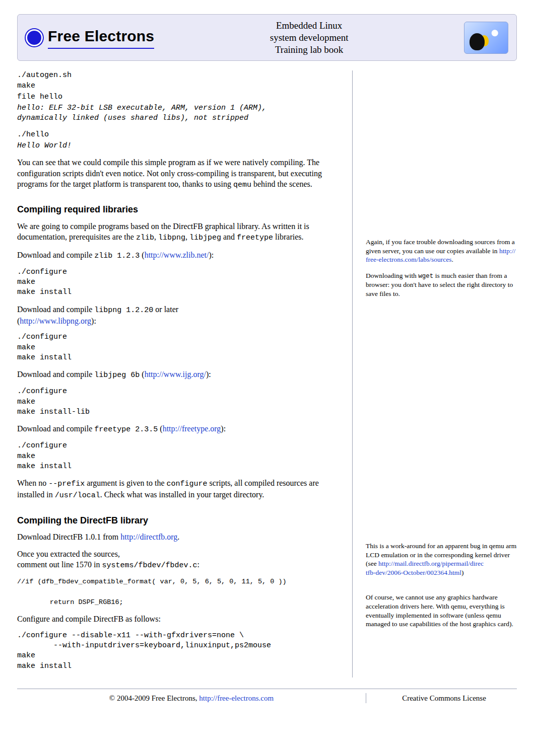Free Electrons
Embedded Linux
system development
Training lab book
./autogen.sh
make
file hello
hello: ELF 32-bit LSB executable, ARM, version 1 (ARM),
dynamically linked (uses shared libs), not stripped
./hello
Hello World!
You can see that we could compile this simple program as if we were natively compiling. The configuration scripts didn't even notice. Not only cross-compiling is transparent, but executing programs for the target platform is transparent too, thanks to using qemu behind the scenes.
Compiling required libraries
We are going to compile programs based on the DirectFB graphical library. As written it is documentation, prerequisites are the zlib, libpng, libjpeg and freetype libraries.
Download and compile zlib 1.2.3 (http://www.zlib.net/):
./configure
make
make install
Download and compile libpng 1.2.20 or later
(http://www.libpng.org):
./configure
make
make install
Download and compile libjpeg 6b (http://www.ijg.org/):
./configure
make
make install-lib
Download and compile freetype 2.3.5 (http://freetype.org):
./configure
make
make install
When no --prefix argument is given to the configure scripts, all compiled resources are installed in /usr/local. Check what was installed in your target directory.
Compiling the DirectFB library
Download DirectFB 1.0.1 from http://directfb.org.
Once you extracted the sources,
comment out line 1570 in systems/fbdev/fbdev.c:
//if (dfb_fbdev_compatible_format( var, 0, 5, 6, 5, 0, 11, 5, 0 ))

        return DSPF_RGB16;
Configure and compile DirectFB as follows:
./configure --disable-x11 --with-gfxdrivers=none \
        --with-inputdrivers=keyboard,linuxinput,ps2mouse
make
make install
Again, if you face trouble downloading sources from a given server, you can use our copies available in http://free-electrons.com/labs/sources.
Downloading with wget is much easier than from a browser: you don't have to select the right directory to save files to.
This is a work-around for an apparent bug in qemu arm LCD emulation or in the corresponding kernel driver (see http://mail.directfb.org/pipermail/direc
tfb-dev/2006-October/002364.html)
Of course, we cannot use any graphics hardware acceleration drivers here. With qemu, everything is eventually implemented in software (unless qemu managed to use capabilities of the host graphics card).
© 2004-2009 Free Electrons, http://free-electrons.com
Creative Commons License